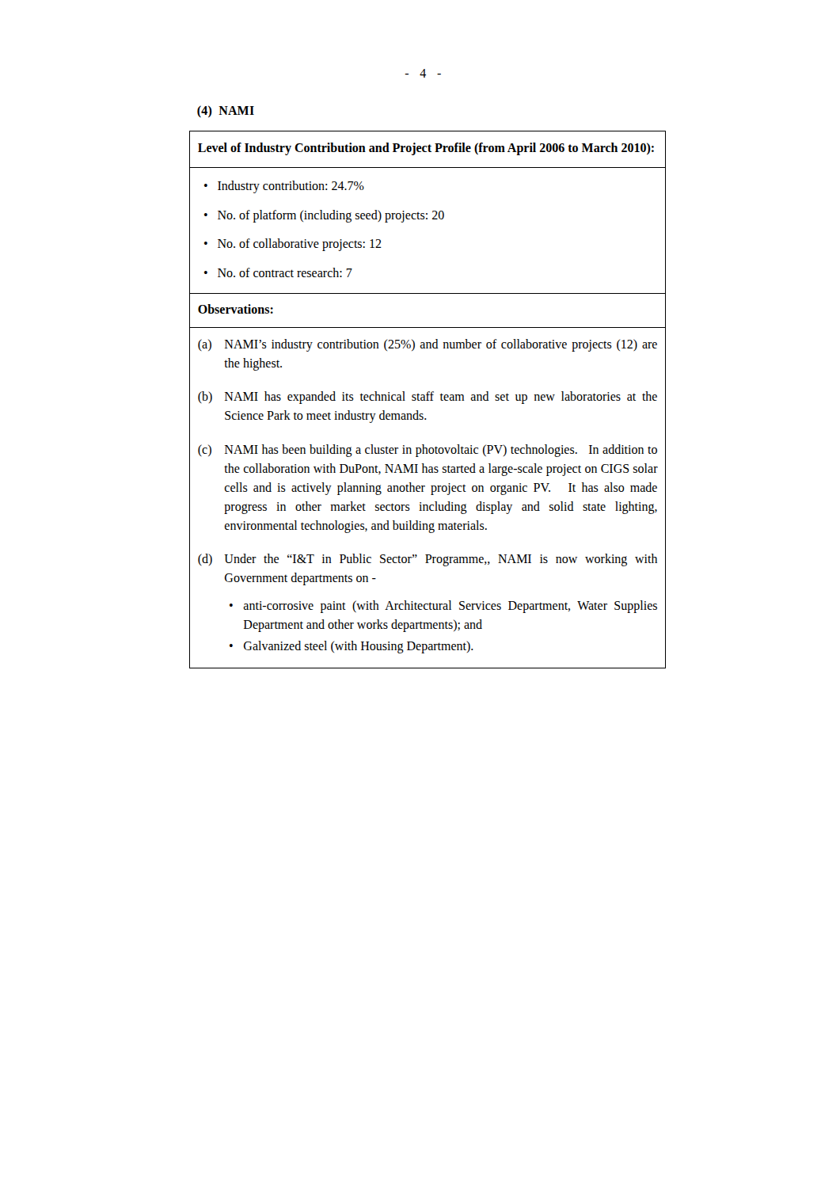- 4 -
(4) NAMI
| Level of Industry Contribution and Project Profile (from April 2006 to March 2010): |
| Industry contribution: 24.7% No. of platform (including seed) projects: 20 No. of collaborative projects: 12 No. of contract research: 7 |
| Observations: |
| NAMI’s industry contribution (25%) and number of collaborative projects (12) are the highest. NAMI has expanded its technical staff team and set up new laboratories at the Science Park to meet industry demands. NAMI has been building a cluster in photovoltaic (PV) technologies. In addition to the collaboration with DuPont, NAMI has started a large-scale project on CIGS solar cells and is actively planning another project on organic PV. It has also made progress in other market sectors including display and solid state lighting, environmental technologies, and building materials. Under the “I&T in Public Sector” Programme,, NAMI is now working with Government departments on - anti-corrosive paint (with Architectural Services Department, Water Supplies Department and other works departments); and Galvanized steel (with Housing Department). |